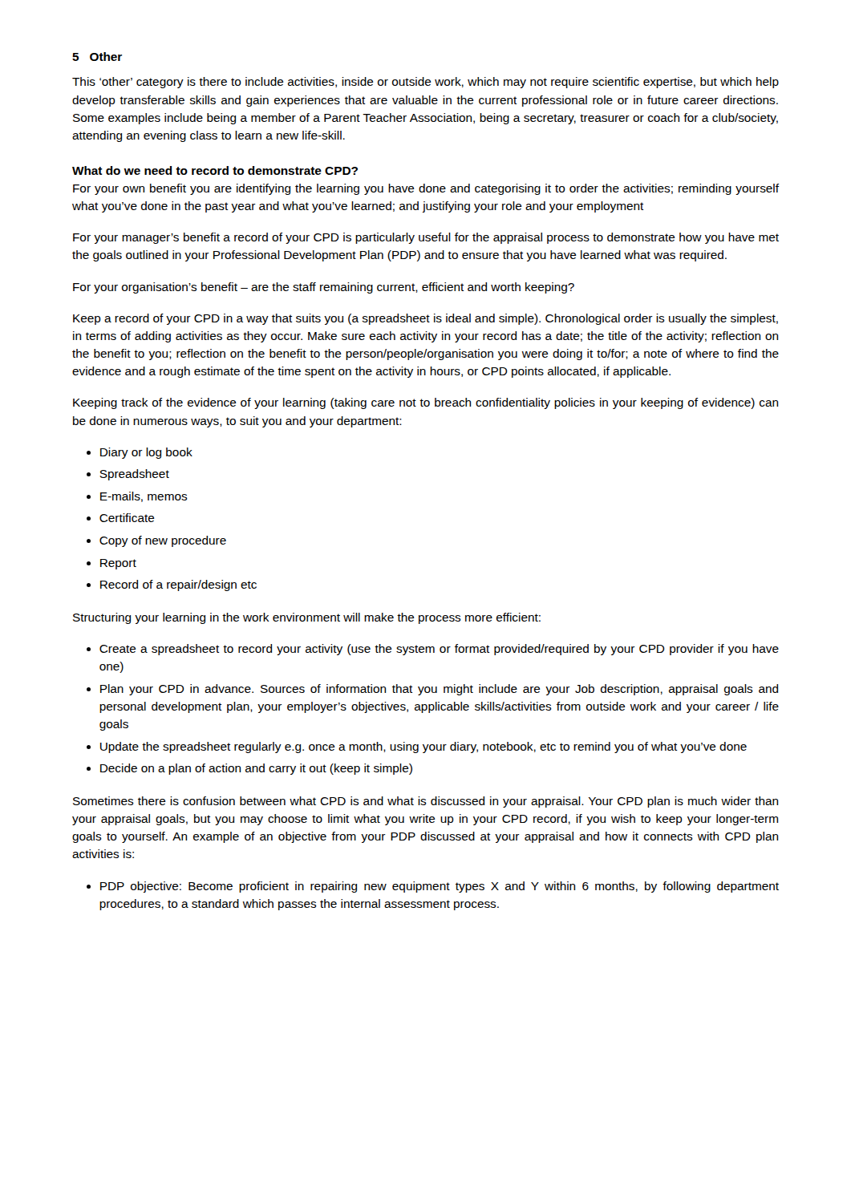5 Other
This ‘other’ category is there to include activities, inside or outside work, which may not require scientific expertise, but which help develop transferable skills and gain experiences that are valuable in the current professional role or in future career directions. Some examples include being a member of a Parent Teacher Association, being a secretary, treasurer or coach for a club/society, attending an evening class to learn a new life-skill.
What do we need to record to demonstrate CPD?
For your own benefit you are identifying the learning you have done and categorising it to order the activities; reminding yourself what you’ve done in the past year and what you’ve learned; and justifying your role and your employment
For your manager’s benefit a record of your CPD is particularly useful for the appraisal process to demonstrate how you have met the goals outlined in your Professional Development Plan (PDP) and to ensure that you have learned what was required.
For your organisation’s benefit – are the staff remaining current, efficient and worth keeping?
Keep a record of your CPD in a way that suits you (a spreadsheet is ideal and simple). Chronological order is usually the simplest, in terms of adding activities as they occur. Make sure each activity in your record has a date; the title of the activity; reflection on the benefit to you; reflection on the benefit to the person/people/organisation you were doing it to/for; a note of where to find the evidence and a rough estimate of the time spent on the activity in hours, or CPD points allocated, if applicable.
Keeping track of the evidence of your learning (taking care not to breach confidentiality policies in your keeping of evidence) can be done in numerous ways, to suit you and your department:
Diary or log book
Spreadsheet
E-mails, memos
Certificate
Copy of new procedure
Report
Record of a repair/design etc
Structuring your learning in the work environment will make the process more efficient:
Create a spreadsheet to record your activity (use the system or format provided/required by your CPD provider if you have one)
Plan your CPD in advance. Sources of information that you might include are your Job description, appraisal goals and personal development plan, your employer’s objectives, applicable skills/activities from outside work and your career / life goals
Update the spreadsheet regularly e.g. once a month, using your diary, notebook, etc to remind you of what you’ve done
Decide on a plan of action and carry it out (keep it simple)
Sometimes there is confusion between what CPD is and what is discussed in your appraisal. Your CPD plan is much wider than your appraisal goals, but you may choose to limit what you write up in your CPD record, if you wish to keep your longer-term goals to yourself. An example of an objective from your PDP discussed at your appraisal and how it connects with CPD plan activities is:
PDP objective: Become proficient in repairing new equipment types X and Y within 6 months, by following department procedures, to a standard which passes the internal assessment process.